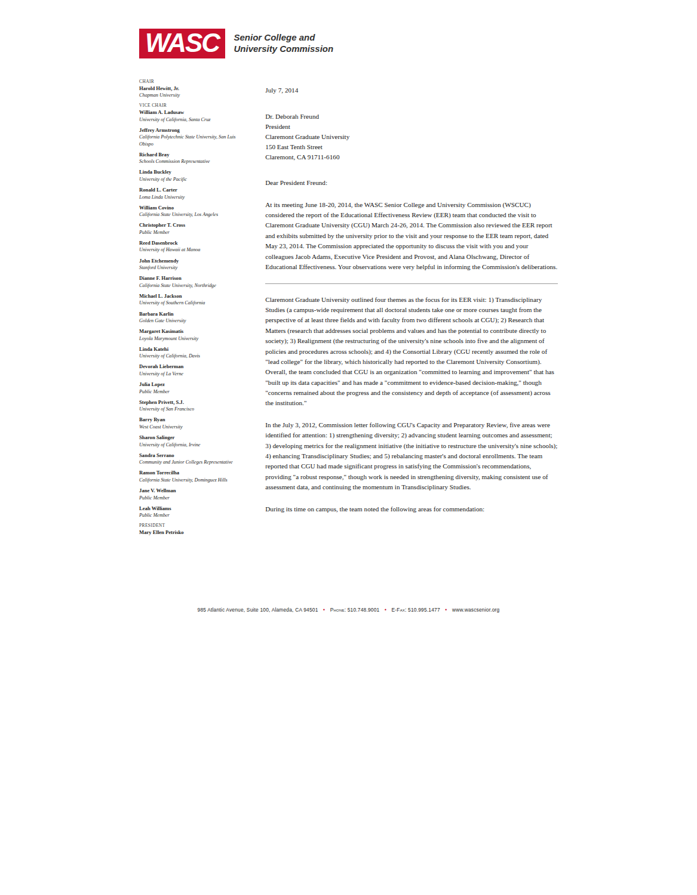WASC
Senior College and
University Commission
Chair
Harold Hewitt, Jr.
Chapman University
Vice Chair
William A. Ladusaw
University of California, Santa Cruz
Jeffrey Armstrong
California Polytechnic State University, San Luis Obispo
Richard Bray
Schools Commission Representative
Linda Buckley
University of the Pacific
Ronald L. Carter
Loma Linda University
William Covino
California State University, Los Angeles
Christopher T. Cross
Public Member
Reed Dasenbrock
University of Hawaii at Manoa
John Etchemendy
Stanford University
Dianne F. Harrison
California State University, Northridge
Michael L. Jackson
University of Southern California
Barbara Karlin
Golden Gate University
Margaret Kasimatis
Loyola Marymount University
Linda Katehi
University of California, Davis
Devorah Lieberman
University of La Verne
Julia Lopez
Public Member
Stephen Privett, S.J.
University of San Francisco
Barry Ryan
West Coast University
Sharon Salinger
University of California, Irvine
Sandra Serrano
Community and Junior Colleges Representative
Ramon Torrecilha
California State University, Dominguez Hills
Jane V. Wellman
Public Member
Leah Williams
Public Member
President
Mary Ellen Petrisko
July 7, 2014
Dr. Deborah Freund
President
Claremont Graduate University
150 East Tenth Street
Claremont, CA 91711-6160
Dear President Freund:
At its meeting June 18-20, 2014, the WASC Senior College and University Commission (WSCUC) considered the report of the Educational Effectiveness Review (EER) team that conducted the visit to Claremont Graduate University (CGU) March 24-26, 2014. The Commission also reviewed the EER report and exhibits submitted by the university prior to the visit and your response to the EER team report, dated May 23, 2014. The Commission appreciated the opportunity to discuss the visit with you and your colleagues Jacob Adams, Executive Vice President and Provost, and Alana Olschwang, Director of Educational Effectiveness. Your observations were very helpful in informing the Commission's deliberations.
Claremont Graduate University outlined four themes as the focus for its EER visit: 1) Transdisciplinary Studies (a campus-wide requirement that all doctoral students take one or more courses taught from the perspective of at least three fields and with faculty from two different schools at CGU); 2) Research that Matters (research that addresses social problems and values and has the potential to contribute directly to society); 3) Realignment (the restructuring of the university's nine schools into five and the alignment of policies and procedures across schools); and 4) the Consortial Library (CGU recently assumed the role of "lead college" for the library, which historically had reported to the Claremont University Consortium). Overall, the team concluded that CGU is an organization "committed to learning and improvement" that has "built up its data capacities" and has made a "commitment to evidence-based decision-making," though "concerns remained about the progress and the consistency and depth of acceptance (of assessment) across the institution."
In the July 3, 2012, Commission letter following CGU's Capacity and Preparatory Review, five areas were identified for attention: 1) strengthening diversity; 2) advancing student learning outcomes and assessment; 3) developing metrics for the realignment initiative (the initiative to restructure the university's nine schools); 4) enhancing Transdisciplinary Studies; and 5) rebalancing master's and doctoral enrollments. The team reported that CGU had made significant progress in satisfying the Commission's recommendations, providing "a robust response," though work is needed in strengthening diversity, making consistent use of assessment data, and continuing the momentum in Transdisciplinary Studies.
During its time on campus, the team noted the following areas for commendation:
985 Atlantic Avenue, Suite 100, Alameda, CA 94501 • Phone: 510.748.9001 • E-Fax: 510.995.1477 • www.wascsenior.org